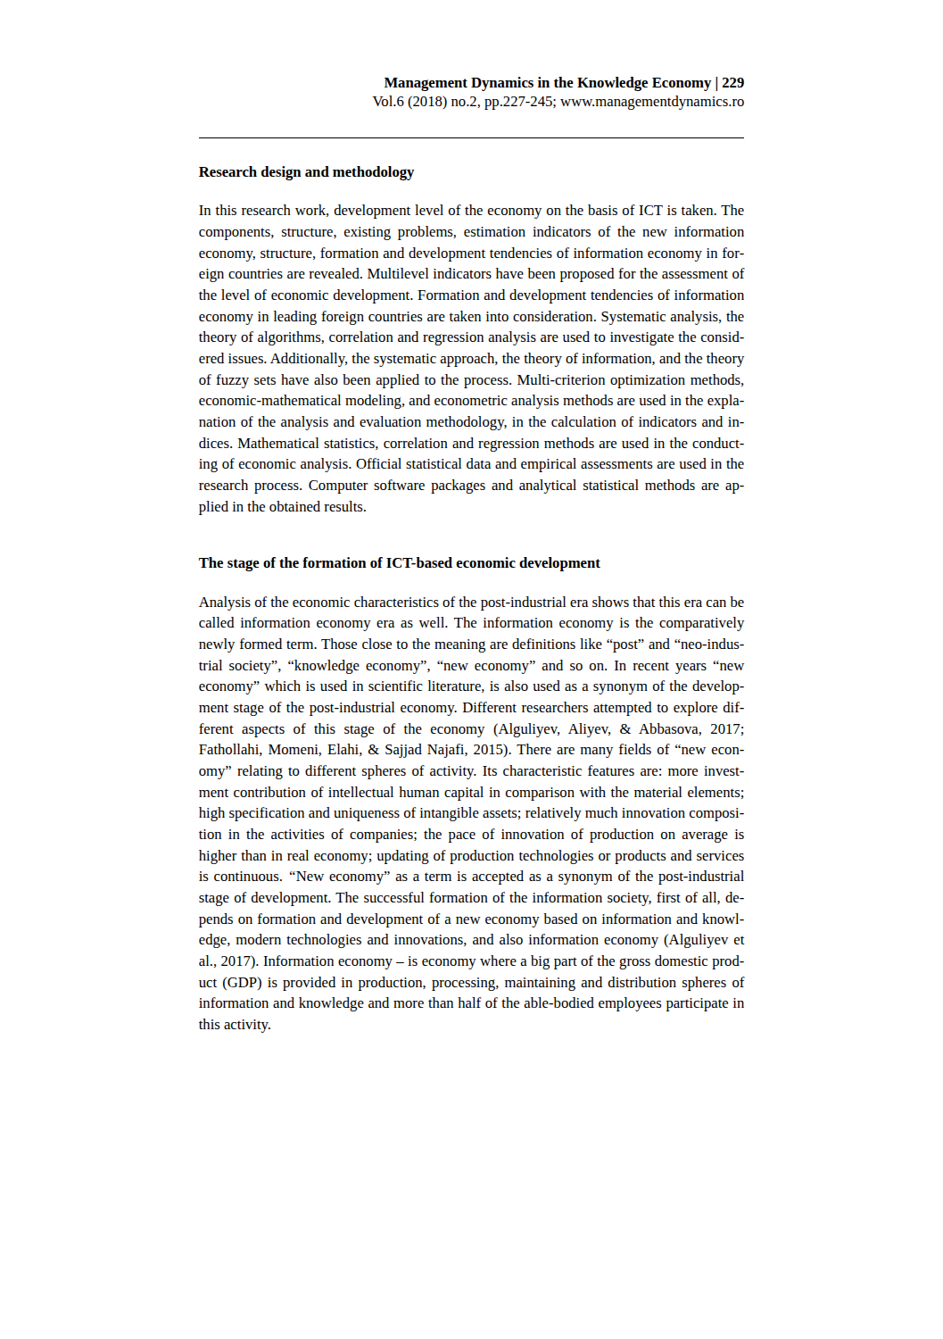Management Dynamics in the Knowledge Economy | 229 Vol.6 (2018) no.2, pp.227-245; www.managementdynamics.ro
Research design and methodology
In this research work, development level of the economy on the basis of ICT is taken. The components, structure, existing problems, estimation indicators of the new information economy, structure, formation and development tendencies of information economy in foreign countries are revealed. Multilevel indicators have been proposed for the assessment of the level of economic development. Formation and development tendencies of information economy in leading foreign countries are taken into consideration. Systematic analysis, the theory of algorithms, correlation and regression analysis are used to investigate the considered issues. Additionally, the systematic approach, the theory of information, and the theory of fuzzy sets have also been applied to the process. Multi-criterion optimization methods, economic-mathematical modeling, and econometric analysis methods are used in the explanation of the analysis and evaluation methodology, in the calculation of indicators and indices. Mathematical statistics, correlation and regression methods are used in the conducting of economic analysis. Official statistical data and empirical assessments are used in the research process. Computer software packages and analytical statistical methods are applied in the obtained results.
The stage of the formation of ICT-based economic development
Analysis of the economic characteristics of the post-industrial era shows that this era can be called information economy era as well. The information economy is the comparatively newly formed term. Those close to the meaning are definitions like “post” and “neo-industrial society”, “knowledge economy”, “new economy” and so on. In recent years “new economy” which is used in scientific literature, is also used as a synonym of the development stage of the post-industrial economy. Different researchers attempted to explore different aspects of this stage of the economy (Alguliyev, Aliyev, & Abbasova, 2017; Fathollahi, Momeni, Elahi, & Sajjad Najafi, 2015). There are many fields of “new economy” relating to different spheres of activity. Its characteristic features are: more investment contribution of intellectual human capital in comparison with the material elements; high specification and uniqueness of intangible assets; relatively much innovation composition in the activities of companies; the pace of innovation of production on average is higher than in real economy; updating of production technologies or products and services is continuous. “New economy” as a term is accepted as a synonym of the post-industrial stage of development. The successful formation of the information society, first of all, depends on formation and development of a new economy based on information and knowledge, modern technologies and innovations, and also information economy (Alguliyev et al., 2017). Information economy – is economy where a big part of the gross domestic product (GDP) is provided in production, processing, maintaining and distribution spheres of information and knowledge and more than half of the able-bodied employees participate in this activity.